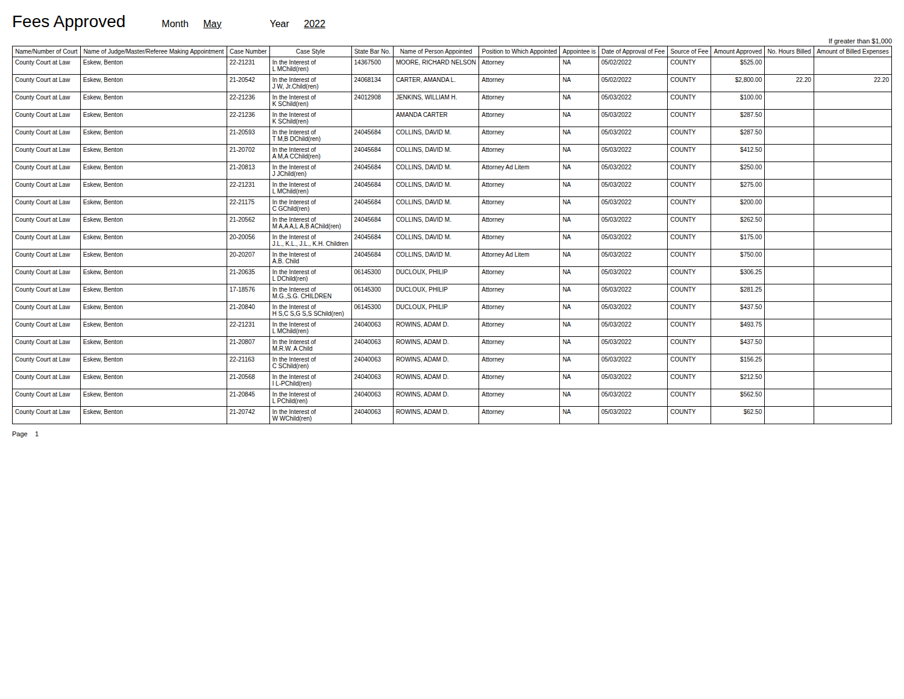Fees Approved Month May Year 2022
If greater than $1,000
| Name/Number of Court | Name of Judge/Master/Referee Making Appointment | Case Number | Case Style | State Bar No. | Name of Person Appointed | Position to Which Appointed | Appointee is | Date of Approval of Fee | Source of Fee | Amount Approved | No. Hours Billed | Amount of Billed Expenses |
| --- | --- | --- | --- | --- | --- | --- | --- | --- | --- | --- | --- | --- |
| County Court at Law | Eskew, Benton | 22-21231 | In the Interest of L MChild(ren) | 14367500 | MOORE, RICHARD NELSON | Attorney | NA | 05/02/2022 | COUNTY | $525.00 | | |
| County Court at Law | Eskew, Benton | 21-20542 | In the Interest of J W, Jr.Child(ren) | 24068134 | CARTER, AMANDA L. | Attorney | NA | 05/02/2022 | COUNTY | $2,800.00 | 22.20 | 22.20 |
| County Court at Law | Eskew, Benton | 22-21236 | In the Interest of K SChild(ren) | 24012908 | JENKINS, WILLIAM H. | Attorney | NA | 05/03/2022 | COUNTY | $100.00 | | |
| County Court at Law | Eskew, Benton | 22-21236 | In the Interest of K SChild(ren) | | AMANDA CARTER | Attorney | NA | 05/03/2022 | COUNTY | $287.50 | | |
| County Court at Law | Eskew, Benton | 21-20593 | In the Interest of T M,B DChild(ren) | 24045684 | COLLINS, DAVID M. | Attorney | NA | 05/03/2022 | COUNTY | $287.50 | | |
| County Court at Law | Eskew, Benton | 21-20702 | In the Interest of A M,A CChild(ren) | 24045684 | COLLINS, DAVID M. | Attorney | NA | 05/03/2022 | COUNTY | $412.50 | | |
| County Court at Law | Eskew, Benton | 21-20813 | In the Interest of J JChild(ren) | 24045684 | COLLINS, DAVID M. | Attorney Ad Litem | NA | 05/03/2022 | COUNTY | $250.00 | | |
| County Court at Law | Eskew, Benton | 22-21231 | In the Interest of L MChild(ren) | 24045684 | COLLINS, DAVID M. | Attorney | NA | 05/03/2022 | COUNTY | $275.00 | | |
| County Court at Law | Eskew, Benton | 22-21175 | In the Interest of C GChild(ren) | 24045684 | COLLINS, DAVID M. | Attorney | NA | 05/03/2022 | COUNTY | $200.00 | | |
| County Court at Law | Eskew, Benton | 21-20562 | In the Interest of M A,A A,L A,B AChild(ren) | 24045684 | COLLINS, DAVID M. | Attorney | NA | 05/03/2022 | COUNTY | $262.50 | | |
| County Court at Law | Eskew, Benton | 20-20056 | In the Interest of J.L., K.L., J.L., K.H. Children | 24045684 | COLLINS, DAVID M. | Attorney | NA | 05/03/2022 | COUNTY | $175.00 | | |
| County Court at Law | Eskew, Benton | 20-20207 | In the Interest of A.B. Child | 24045684 | COLLINS, DAVID M. | Attorney Ad Litem | NA | 05/03/2022 | COUNTY | $750.00 | | |
| County Court at Law | Eskew, Benton | 21-20635 | In the Interest of L DChild(ren) | 06145300 | DUCLOUX, PHILIP | Attorney | NA | 05/03/2022 | COUNTY | $306.25 | | |
| County Court at Law | Eskew, Benton | 17-18576 | In the Interest of M.G.,S.G. CHILDREN | 06145300 | DUCLOUX, PHILIP | Attorney | NA | 05/03/2022 | COUNTY | $281.25 | | |
| County Court at Law | Eskew, Benton | 21-20840 | In the Interest of H S,C S,G S,S SChild(ren) | 06145300 | DUCLOUX, PHILIP | Attorney | NA | 05/03/2022 | COUNTY | $437.50 | | |
| County Court at Law | Eskew, Benton | 22-21231 | In the Interest of L MChild(ren) | 24040063 | ROWINS, ADAM D. | Attorney | NA | 05/03/2022 | COUNTY | $493.75 | | |
| County Court at Law | Eskew, Benton | 21-20807 | In the Interest of M.R.W. A Child | 24040063 | ROWINS, ADAM D. | Attorney | NA | 05/03/2022 | COUNTY | $437.50 | | |
| County Court at Law | Eskew, Benton | 22-21163 | In the Interest of C SChild(ren) | 24040063 | ROWINS, ADAM D. | Attorney | NA | 05/03/2022 | COUNTY | $156.25 | | |
| County Court at Law | Eskew, Benton | 21-20568 | In the Interest of I L-PChild(ren) | 24040063 | ROWINS, ADAM D. | Attorney | NA | 05/03/2022 | COUNTY | $212.50 | | |
| County Court at Law | Eskew, Benton | 21-20845 | In the Interest of L PChild(ren) | 24040063 | ROWINS, ADAM D. | Attorney | NA | 05/03/2022 | COUNTY | $562.50 | | |
| County Court at Law | Eskew, Benton | 21-20742 | In the Interest of W WChild(ren) | 24040063 | ROWINS, ADAM D. | Attorney | NA | 05/03/2022 | COUNTY | $62.50 | | |
Page 1